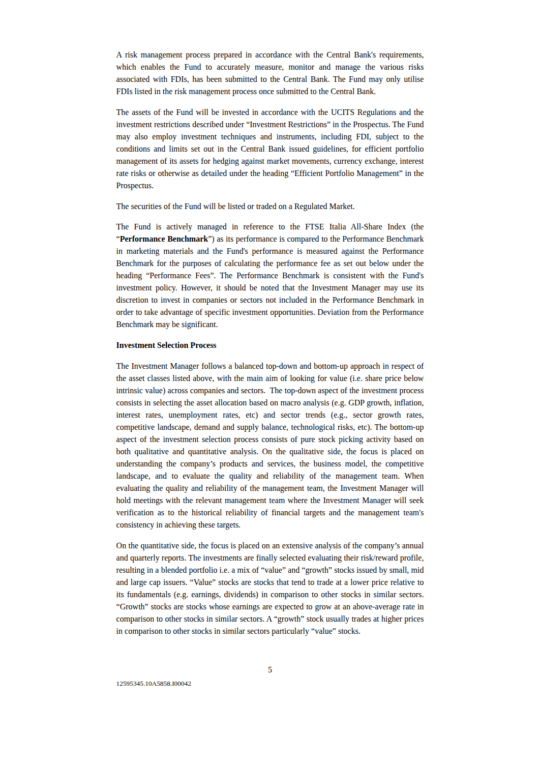A risk management process prepared in accordance with the Central Bank's requirements, which enables the Fund to accurately measure, monitor and manage the various risks associated with FDIs, has been submitted to the Central Bank. The Fund may only utilise FDIs listed in the risk management process once submitted to the Central Bank.
The assets of the Fund will be invested in accordance with the UCITS Regulations and the investment restrictions described under “Investment Restrictions” in the Prospectus. The Fund may also employ investment techniques and instruments, including FDI, subject to the conditions and limits set out in the Central Bank issued guidelines, for efficient portfolio management of its assets for hedging against market movements, currency exchange, interest rate risks or otherwise as detailed under the heading “Efficient Portfolio Management” in the Prospectus.
The securities of the Fund will be listed or traded on a Regulated Market.
The Fund is actively managed in reference to the FTSE Italia All-Share Index (the “Performance Benchmark”) as its performance is compared to the Performance Benchmark in marketing materials and the Fund's performance is measured against the Performance Benchmark for the purposes of calculating the performance fee as set out below under the heading “Performance Fees”. The Performance Benchmark is consistent with the Fund's investment policy. However, it should be noted that the Investment Manager may use its discretion to invest in companies or sectors not included in the Performance Benchmark in order to take advantage of specific investment opportunities. Deviation from the Performance Benchmark may be significant.
Investment Selection Process
The Investment Manager follows a balanced top-down and bottom-up approach in respect of the asset classes listed above, with the main aim of looking for value (i.e. share price below intrinsic value) across companies and sectors. The top-down aspect of the investment process consists in selecting the asset allocation based on macro analysis (e.g. GDP growth, inflation, interest rates, unemployment rates, etc) and sector trends (e.g., sector growth rates, competitive landscape, demand and supply balance, technological risks, etc). The bottom-up aspect of the investment selection process consists of pure stock picking activity based on both qualitative and quantitative analysis. On the qualitative side, the focus is placed on understanding the company’s products and services, the business model, the competitive landscape, and to evaluate the quality and reliability of the management team. When evaluating the quality and reliability of the management team, the Investment Manager will hold meetings with the relevant management team where the Investment Manager will seek verification as to the historical reliability of financial targets and the management team's consistency in achieving these targets.
On the quantitative side, the focus is placed on an extensive analysis of the company’s annual and quarterly reports. The investments are finally selected evaluating their risk/reward profile, resulting in a blended portfolio i.e. a mix of “value” and “growth” stocks issued by small, mid and large cap issuers. “Value” stocks are stocks that tend to trade at a lower price relative to its fundamentals (e.g. earnings, dividends) in comparison to other stocks in similar sectors. “Growth” stocks are stocks whose earnings are expected to grow at an above-average rate in comparison to other stocks in similar sectors. A “growth” stock usually trades at higher prices in comparison to other stocks in similar sectors particularly “value” stocks.
5
12595345.10A5858.I00042